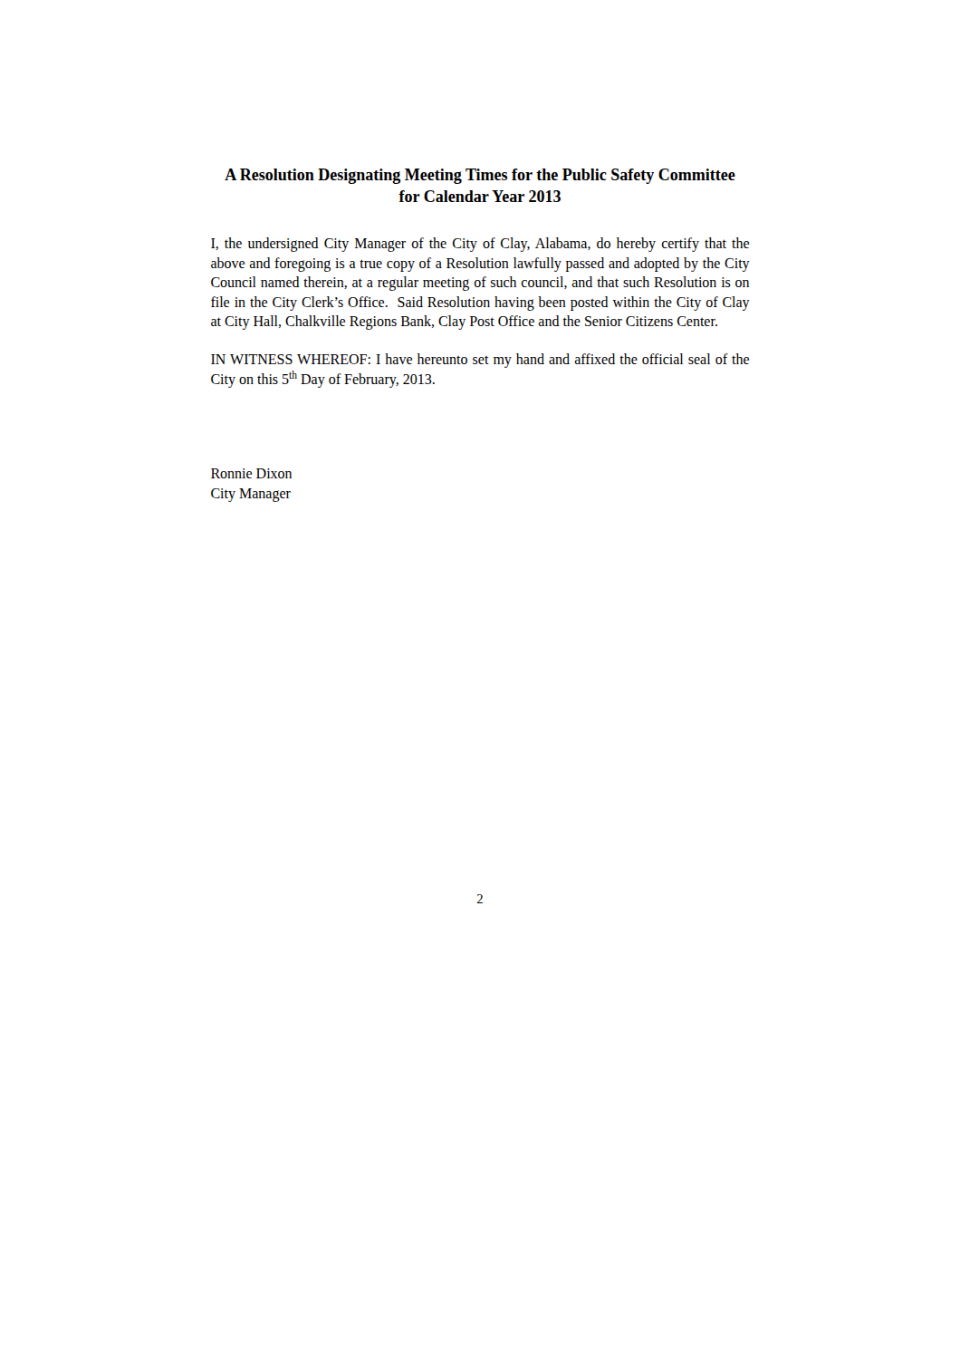A Resolution Designating Meeting Times for the Public Safety Committee
for Calendar Year 2013
I, the undersigned City Manager of the City of Clay, Alabama, do hereby certify that the above and foregoing is a true copy of a Resolution lawfully passed and adopted by the City Council named therein, at a regular meeting of such council, and that such Resolution is on file in the City Clerk’s Office. Said Resolution having been posted within the City of Clay at City Hall, Chalkville Regions Bank, Clay Post Office and the Senior Citizens Center.
IN WITNESS WHEREOF: I have hereunto set my hand and affixed the official seal of the City on this 5th Day of February, 2013.
Ronnie Dixon City Manager
2